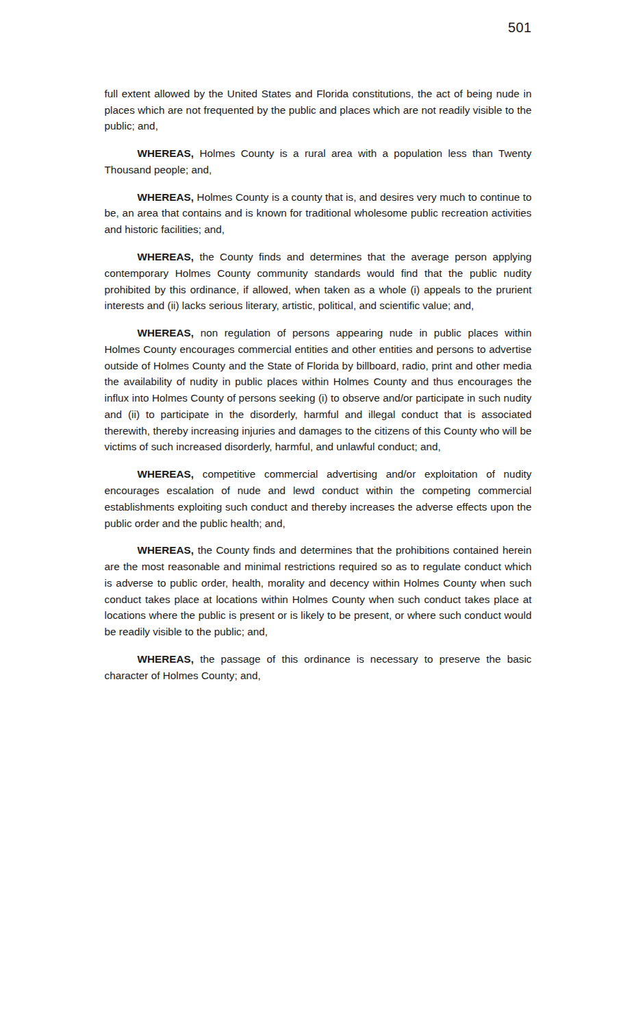501
full extent allowed by the United States and Florida constitutions, the act of being nude in places which are not frequented by the public and places which are not readily visible to the public; and,
WHEREAS, Holmes County is a rural area with a population less than Twenty Thousand people; and,
WHEREAS, Holmes County is a county that is, and desires very much to continue to be, an area that contains and is known for traditional wholesome public recreation activities and historic facilities; and,
WHEREAS, the County finds and determines that the average person applying contemporary Holmes County community standards would find that the public nudity prohibited by this ordinance, if allowed, when taken as a whole (i) appeals to the prurient interests and (ii) lacks serious literary, artistic, political, and scientific value; and,
WHEREAS, non regulation of persons appearing nude in public places within Holmes County encourages commercial entities and other entities and persons to advertise outside of Holmes County and the State of Florida by billboard, radio, print and other media the availability of nudity in public places within Holmes County and thus encourages the influx into Holmes County of persons seeking (i) to observe and/or participate in such nudity and (ii) to participate in the disorderly, harmful and illegal conduct that is associated therewith, thereby increasing injuries and damages to the citizens of this County who will be victims of such increased disorderly, harmful, and unlawful conduct; and,
WHEREAS, competitive commercial advertising and/or exploitation of nudity encourages escalation of nude and lewd conduct within the competing commercial establishments exploiting such conduct and thereby increases the adverse effects upon the public order and the public health; and,
WHEREAS, the County finds and determines that the prohibitions contained herein are the most reasonable and minimal restrictions required so as to regulate conduct which is adverse to public order, health, morality and decency within Holmes County when such conduct takes place at locations within Holmes County when such conduct takes place at locations where the public is present or is likely to be present, or where such conduct would be readily visible to the public; and,
WHEREAS, the passage of this ordinance is necessary to preserve the basic character of Holmes County; and,